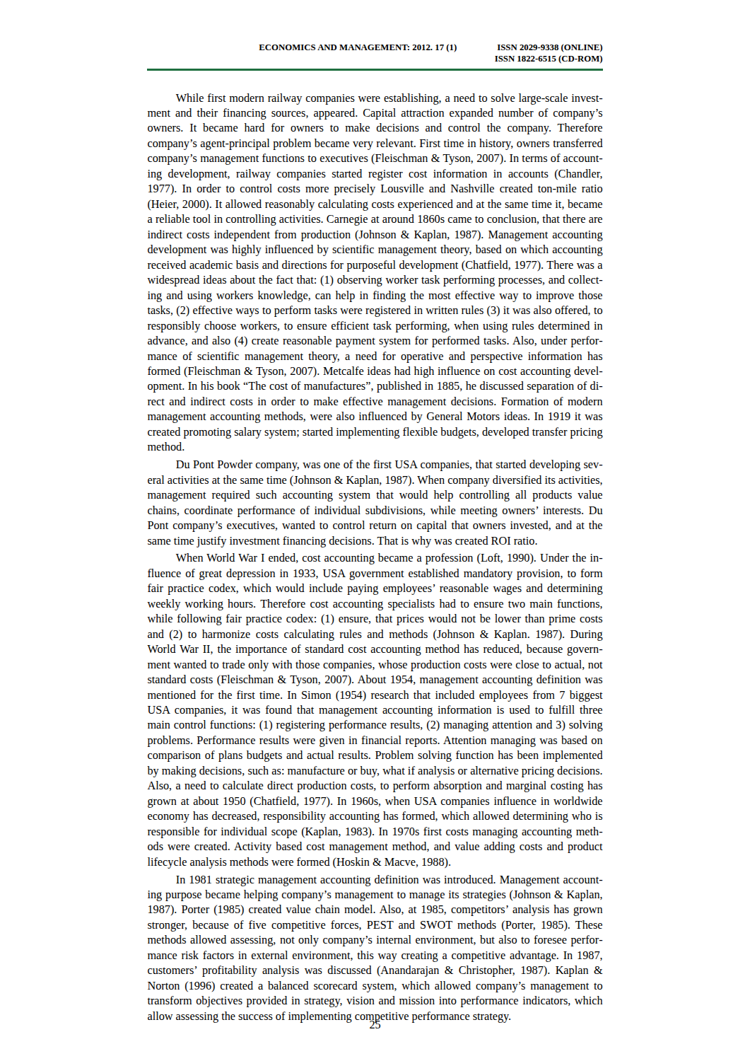ECONOMICS AND MANAGEMENT: 2012. 17 (1)
ISSN 2029-9338 (ONLINE)
ISSN 1822-6515 (CD-ROM)
While first modern railway companies were establishing, a need to solve large-scale investment and their financing sources, appeared. Capital attraction expanded number of company’s owners. It became hard for owners to make decisions and control the company. Therefore company’s agent-principal problem became very relevant. First time in history, owners transferred company’s management functions to executives (Fleischman & Tyson, 2007). In terms of accounting development, railway companies started register cost information in accounts (Chandler, 1977). In order to control costs more precisely Lousville and Nashville created ton-mile ratio (Heier, 2000). It allowed reasonably calculating costs experienced and at the same time it, became a reliable tool in controlling activities. Carnegie at around 1860s came to conclusion, that there are indirect costs independent from production (Johnson & Kaplan, 1987). Management accounting development was highly influenced by scientific management theory, based on which accounting received academic basis and directions for purposeful development (Chatfield, 1977). There was a widespread ideas about the fact that: (1) observing worker task performing processes, and collecting and using workers knowledge, can help in finding the most effective way to improve those tasks, (2) effective ways to perform tasks were registered in written rules (3) it was also offered, to responsibly choose workers, to ensure efficient task performing, when using rules determined in advance, and also (4) create reasonable payment system for performed tasks. Also, under performance of scientific management theory, a need for operative and perspective information has formed (Fleischman & Tyson, 2007). Metcalfe ideas had high influence on cost accounting development. In his book “The cost of manufactures”, published in 1885, he discussed separation of direct and indirect costs in order to make effective management decisions. Formation of modern management accounting methods, were also influenced by General Motors ideas. In 1919 it was created promoting salary system; started implementing flexible budgets, developed transfer pricing method.
Du Pont Powder company, was one of the first USA companies, that started developing several activities at the same time (Johnson & Kaplan, 1987). When company diversified its activities, management required such accounting system that would help controlling all products value chains, coordinate performance of individual subdivisions, while meeting owners’ interests. Du Pont company’s executives, wanted to control return on capital that owners invested, and at the same time justify investment financing decisions. That is why was created ROI ratio.
When World War I ended, cost accounting became a profession (Loft, 1990). Under the influence of great depression in 1933, USA government established mandatory provision, to form fair practice codex, which would include paying employees’ reasonable wages and determining weekly working hours. Therefore cost accounting specialists had to ensure two main functions, while following fair practice codex: (1) ensure, that prices would not be lower than prime costs and (2) to harmonize costs calculating rules and methods (Johnson & Kaplan. 1987). During World War II, the importance of standard cost accounting method has reduced, because government wanted to trade only with those companies, whose production costs were close to actual, not standard costs (Fleischman & Tyson, 2007). About 1954, management accounting definition was mentioned for the first time. In Simon (1954) research that included employees from 7 biggest USA companies, it was found that management accounting information is used to fulfill three main control functions: (1) registering performance results, (2) managing attention and 3) solving problems. Performance results were given in financial reports. Attention managing was based on comparison of plans budgets and actual results. Problem solving function has been implemented by making decisions, such as: manufacture or buy, what if analysis or alternative pricing decisions. Also, a need to calculate direct production costs, to perform absorption and marginal costing has grown at about 1950 (Chatfield, 1977). In 1960s, when USA companies influence in worldwide economy has decreased, responsibility accounting has formed, which allowed determining who is responsible for individual scope (Kaplan, 1983). In 1970s first costs managing accounting methods were created. Activity based cost management method, and value adding costs and product lifecycle analysis methods were formed (Hoskin & Macve, 1988).
In 1981 strategic management accounting definition was introduced. Management accounting purpose became helping company’s management to manage its strategies (Johnson & Kaplan, 1987). Porter (1985) created value chain model. Also, at 1985, competitors’ analysis has grown stronger, because of five competitive forces, PEST and SWOT methods (Porter, 1985). These methods allowed assessing, not only company’s internal environment, but also to foresee performance risk factors in external environment, this way creating a competitive advantage. In 1987, customers’ profitability analysis was discussed (Anandarajan & Christopher, 1987). Kaplan & Norton (1996) created a balanced scorecard system, which allowed company’s management to transform objectives provided in strategy, vision and mission into performance indicators, which allow assessing the success of implementing competitive performance strategy.
25